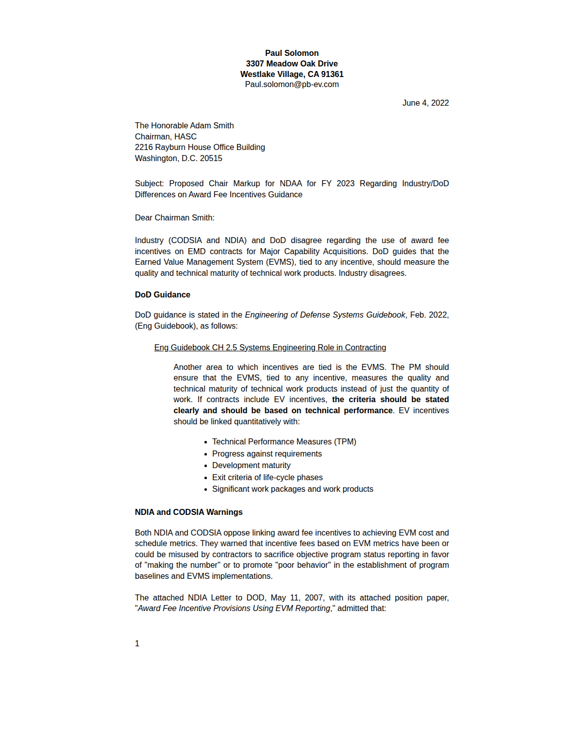Paul Solomon
3307 Meadow Oak Drive
Westlake Village, CA 91361
Paul.solomon@pb-ev.com
June 4, 2022
The Honorable Adam Smith
Chairman, HASC
2216 Rayburn House Office Building
Washington, D.C. 20515
Subject: Proposed Chair Markup for NDAA for FY 2023 Regarding Industry/DoD Differences on Award Fee Incentives Guidance
Dear Chairman Smith:
Industry (CODSIA and NDIA) and DoD disagree regarding the use of award fee incentives on EMD contracts for Major Capability Acquisitions. DoD guides that the Earned Value Management System (EVMS), tied to any incentive, should measure the quality and technical maturity of technical work products. Industry disagrees.
DoD Guidance
DoD guidance is stated in the Engineering of Defense Systems Guidebook, Feb. 2022, (Eng Guidebook), as follows:
Eng Guidebook CH 2.5 Systems Engineering Role in Contracting
Another area to which incentives are tied is the EVMS. The PM should ensure that the EVMS, tied to any incentive, measures the quality and technical maturity of technical work products instead of just the quantity of work. If contracts include EV incentives, the criteria should be stated clearly and should be based on technical performance. EV incentives should be linked quantitatively with:
Technical Performance Measures (TPM)
Progress against requirements
Development maturity
Exit criteria of life-cycle phases
Significant work packages and work products
NDIA and CODSIA Warnings
Both NDIA and CODSIA oppose linking award fee incentives to achieving EVM cost and schedule metrics. They warned that incentive fees based on EVM metrics have been or could be misused by contractors to sacrifice objective program status reporting in favor of "making the number" or to promote "poor behavior" in the establishment of program baselines and EVMS implementations.
The attached NDIA Letter to DOD, May 11, 2007, with its attached position paper, "Award Fee Incentive Provisions Using EVM Reporting," admitted that:
1